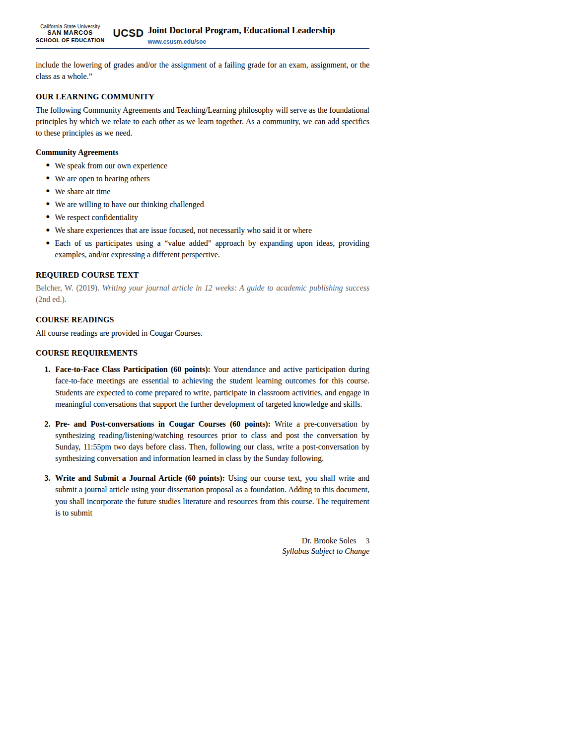California State University
SAN MARCOS
SCHOOL OF EDUCATION
UCSD
Joint Doctoral Program, Educational Leadership
www.csusm.edu/soe
include the lowering of grades and/or the assignment of a failing grade for an exam, assignment, or the class as a whole.”
Our Learning Community
The following Community Agreements and Teaching/Learning philosophy will serve as the foundational principles by which we relate to each other as we learn together. As a community, we can add specifics to these principles as we need.
Community Agreements
We speak from our own experience
We are open to hearing others
We share air time
We are willing to have our thinking challenged
We respect confidentiality
We share experiences that are issue focused, not necessarily who said it or where
Each of us participates using a “value added” approach by expanding upon ideas, providing examples, and/or expressing a different perspective.
Required Course Text
Belcher, W. (2019). Writing your journal article in 12 weeks: A guide to academic publishing success (2nd ed.).
Course Readings
All course readings are provided in Cougar Courses.
Course Requirements
Face-to-Face Class Participation (60 points): Your attendance and active participation during face-to-face meetings are essential to achieving the student learning outcomes for this course. Students are expected to come prepared to write, participate in classroom activities, and engage in meaningful conversations that support the further development of targeted knowledge and skills.
Pre- and Post-conversations in Cougar Courses (60 points): Write a pre-conversation by synthesizing reading/listening/watching resources prior to class and post the conversation by Sunday, 11:55pm two days before class. Then, following our class, write a post-conversation by synthesizing conversation and information learned in class by the Sunday following.
Write and Submit a Journal Article (60 points): Using our course text, you shall write and submit a journal article using your dissertation proposal as a foundation. Adding to this document, you shall incorporate the future studies literature and resources from this course. The requirement is to submit
Dr. Brooke Soles 3
Syllabus Subject to Change